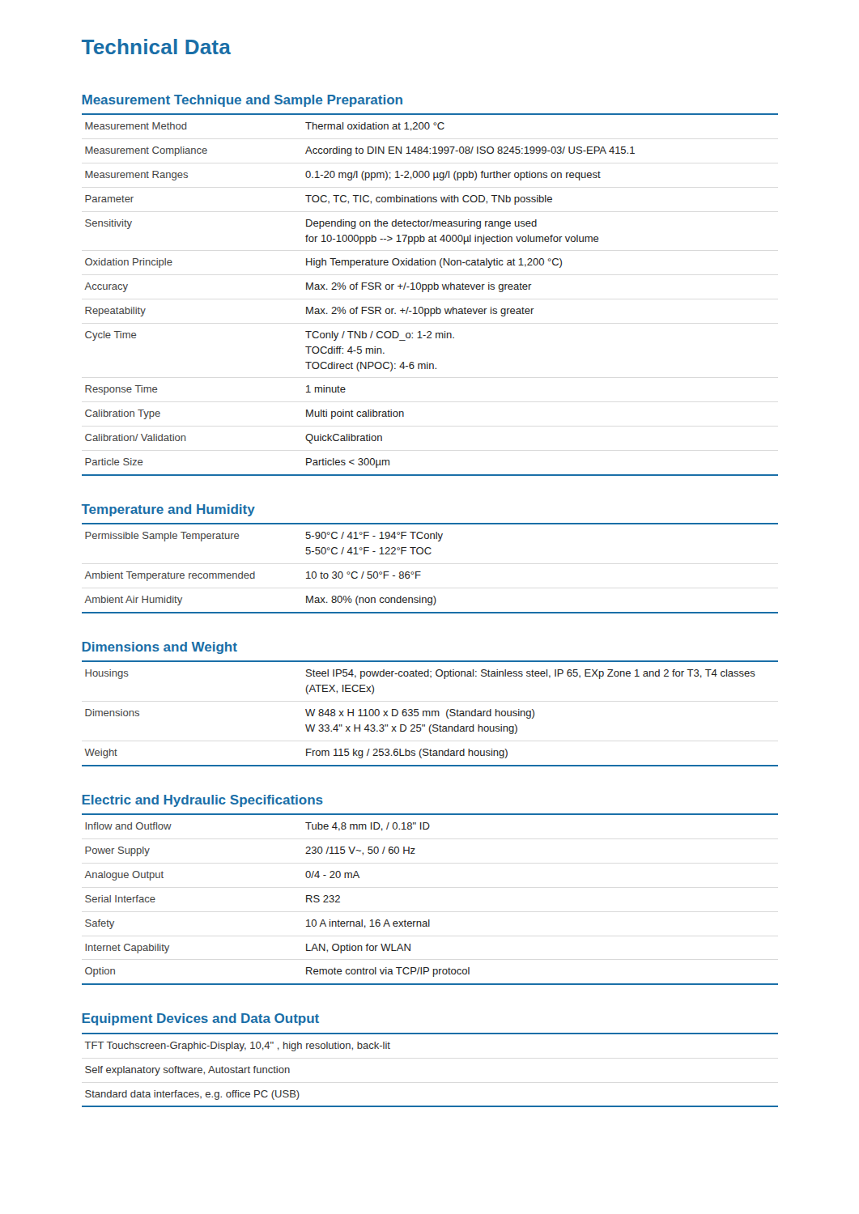Technical Data
Measurement Technique and Sample Preparation
| Measurement Method | Thermal oxidation at 1,200 °C |
| Measurement Compliance | According to DIN EN 1484:1997-08/ ISO 8245:1999-03/ US-EPA 415.1 |
| Measurement Ranges | 0.1-20 mg/l (ppm); 1-2,000 µg/l (ppb) further options on request |
| Parameter | TOC, TC, TIC, combinations with COD, TNb possible |
| Sensitivity | Depending on the detector/measuring range used for 10-1000ppb --> 17ppb at 4000µl injection volumefor volume |
| Oxidation Principle | High Temperature Oxidation (Non-catalytic at 1,200 °C) |
| Accuracy | Max. 2% of FSR or +/-10ppb whatever is greater |
| Repeatability | Max. 2% of FSR or. +/-10ppb whatever is greater |
| Cycle Time | TConly / TNb / COD_o: 1-2 min. TOCdiff: 4-5 min. TOCdirect (NPOC): 4-6 min. |
| Response Time | 1 minute |
| Calibration Type | Multi point calibration |
| Calibration/ Validation | QuickCalibration |
| Particle Size | Particles < 300µm |
Temperature and Humidity
| Permissible Sample Temperature | 5-90°C / 41°F - 194°F TConly 5-50°C / 41°F - 122°F TOC |
| Ambient Temperature recommended | 10 to 30 °C / 50°F - 86°F |
| Ambient Air Humidity | Max. 80% (non condensing) |
Dimensions and Weight
| Housings | Steel IP54, powder-coated; Optional: Stainless steel, IP 65, EXp Zone 1 and 2 for T3, T4 classes (ATEX, IECEx) |
| Dimensions | W 848 x H 1100 x D 635 mm (Standard housing) W 33.4" x H 43.3" x D 25" (Standard housing) |
| Weight | From 115 kg / 253.6Lbs (Standard housing) |
Electric and Hydraulic Specifications
| Inflow and Outflow | Tube 4,8 mm ID, / 0.18" ID |
| Power Supply | 230 /115 V~, 50 / 60 Hz |
| Analogue Output | 0/4 - 20 mA |
| Serial Interface | RS 232 |
| Safety | 10 A internal, 16 A external |
| Internet Capability | LAN, Option for WLAN |
| Option | Remote control via TCP/IP protocol |
Equipment Devices and Data Output
| TFT Touchscreen-Graphic-Display, 10,4" , high resolution, back-lit |
| Self explanatory software, Autostart function |
| Standard data interfaces, e.g. office PC (USB) |